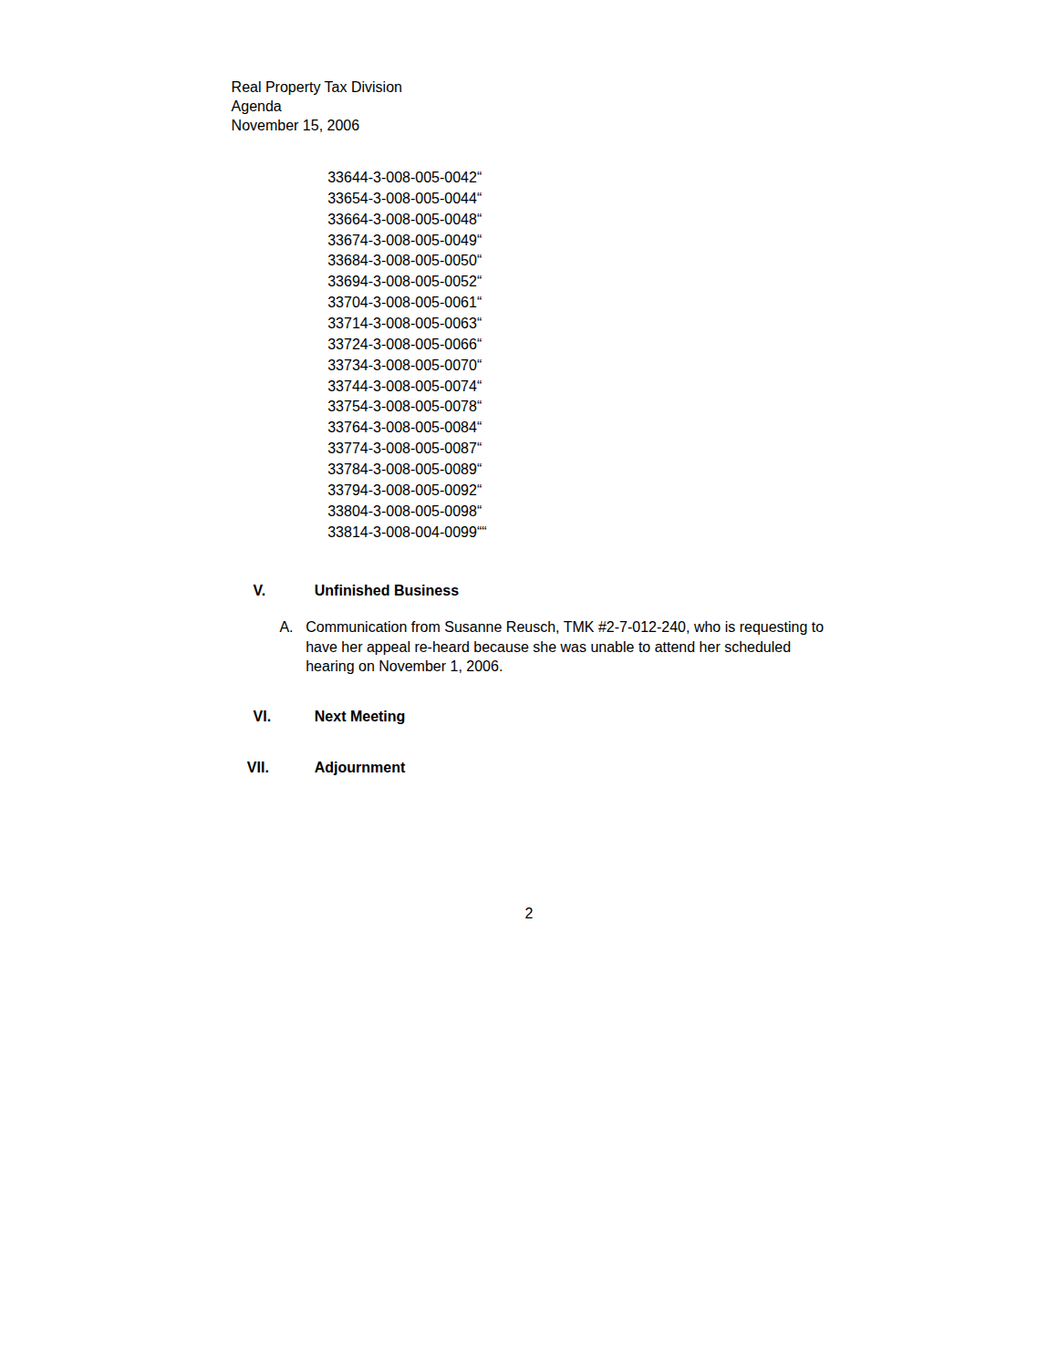Real Property Tax Division
Agenda
November 15, 2006
| 3364 | 4-3-008-005-0042 | “ | |
| 3365 | 4-3-008-005-0044 | “ | |
| 3366 | 4-3-008-005-0048 | “ | |
| 3367 | 4-3-008-005-0049 | “ | |
| 3368 | 4-3-008-005-0050 | “ | |
| 3369 | 4-3-008-005-0052 | “ | |
| 3370 | 4-3-008-005-0061 | “ | |
| 3371 | 4-3-008-005-0063 | “ | |
| 3372 | 4-3-008-005-0066 | “ | |
| 3373 | 4-3-008-005-0070 | “ | |
| 3374 | 4-3-008-005-0074 | “ | |
| 3375 | 4-3-008-005-0078 | “ | |
| 3376 | 4-3-008-005-0084 | “ | |
| 3377 | 4-3-008-005-0087 | “ | |
| 3378 | 4-3-008-005-0089 | “ | |
| 3379 | 4-3-008-005-0092 | “ | |
| 3380 | 4-3-008-005-0098 | “ | |
| 3381 | 4-3-008-004-0099 | “ | “ |
V.
Unfinished Business
A.
Communication from Susanne Reusch, TMK #2-7-012-240, who is requesting to have her appeal re-heard because she was unable to attend her scheduled hearing on November 1, 2006.
VI.
Next Meeting
VII.
Adjournment
2